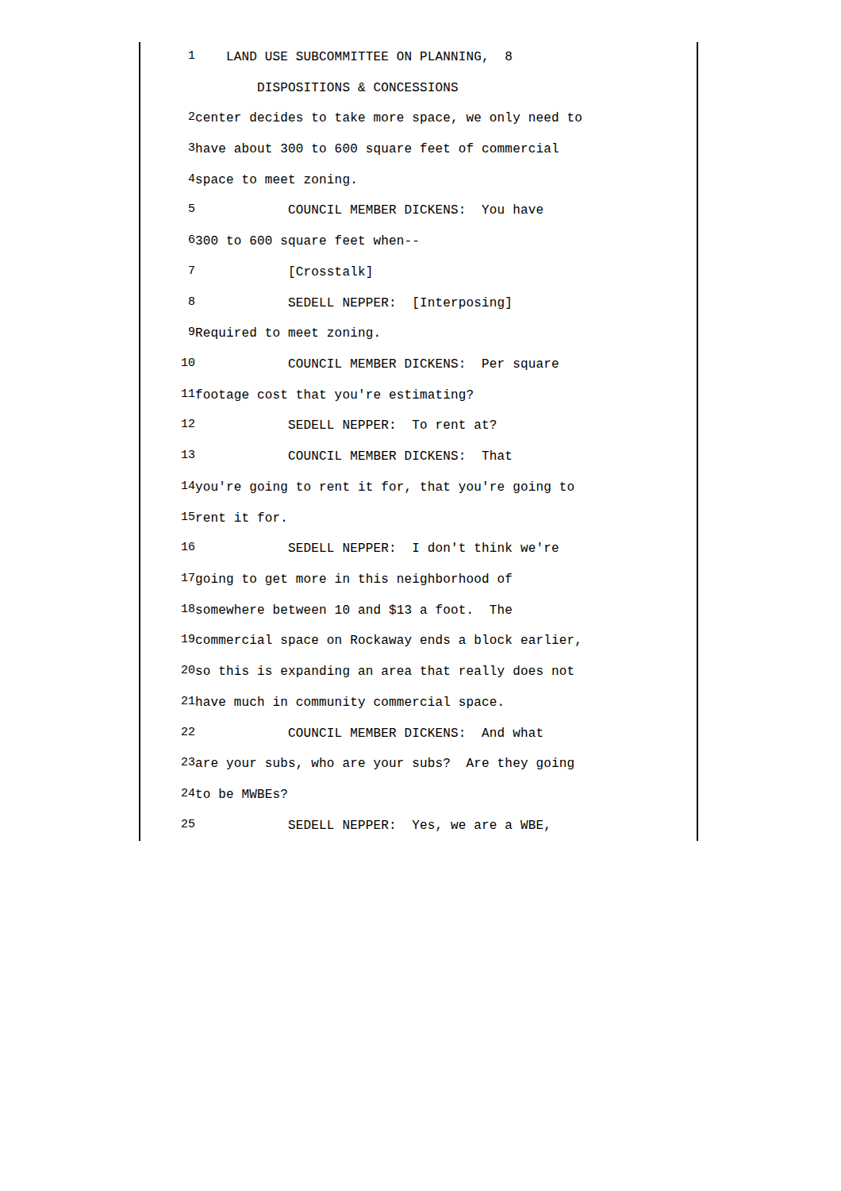Land Use Subcommittee on Planning, Dispositions & Concessions — Page 8
| 1 | LAND USE SUBCOMMITTEE ON PLANNING, 8 DISPOSITIONS & CONCESSIONS |
| 2 | center decides to take more space, we only need to |
| 3 | have about 300 to 600 square feet of commercial |
| 4 | space to meet zoning. |
| 5 | COUNCIL MEMBER DICKENS: You have |
| 6 | 300 to 600 square feet when-- |
| 7 | [Crosstalk] |
| 8 | SEDELL NEPPER: [Interposing] |
| 9 | Required to meet zoning. |
| 10 | COUNCIL MEMBER DICKENS: Per square |
| 11 | footage cost that you're estimating? |
| 12 | SEDELL NEPPER: To rent at? |
| 13 | COUNCIL MEMBER DICKENS: That |
| 14 | you're going to rent it for, that you're going to |
| 15 | rent it for. |
| 16 | SEDELL NEPPER: I don't think we're |
| 17 | going to get more in this neighborhood of |
| 18 | somewhere between 10 and $13 a foot. The |
| 19 | commercial space on Rockaway ends a block earlier, |
| 20 | so this is expanding an area that really does not |
| 21 | have much in community commercial space. |
| 22 | COUNCIL MEMBER DICKENS: And what |
| 23 | are your subs, who are your subs? Are they going |
| 24 | to be MWBEs? |
| 25 | SEDELL NEPPER: Yes, we are a WBE, |